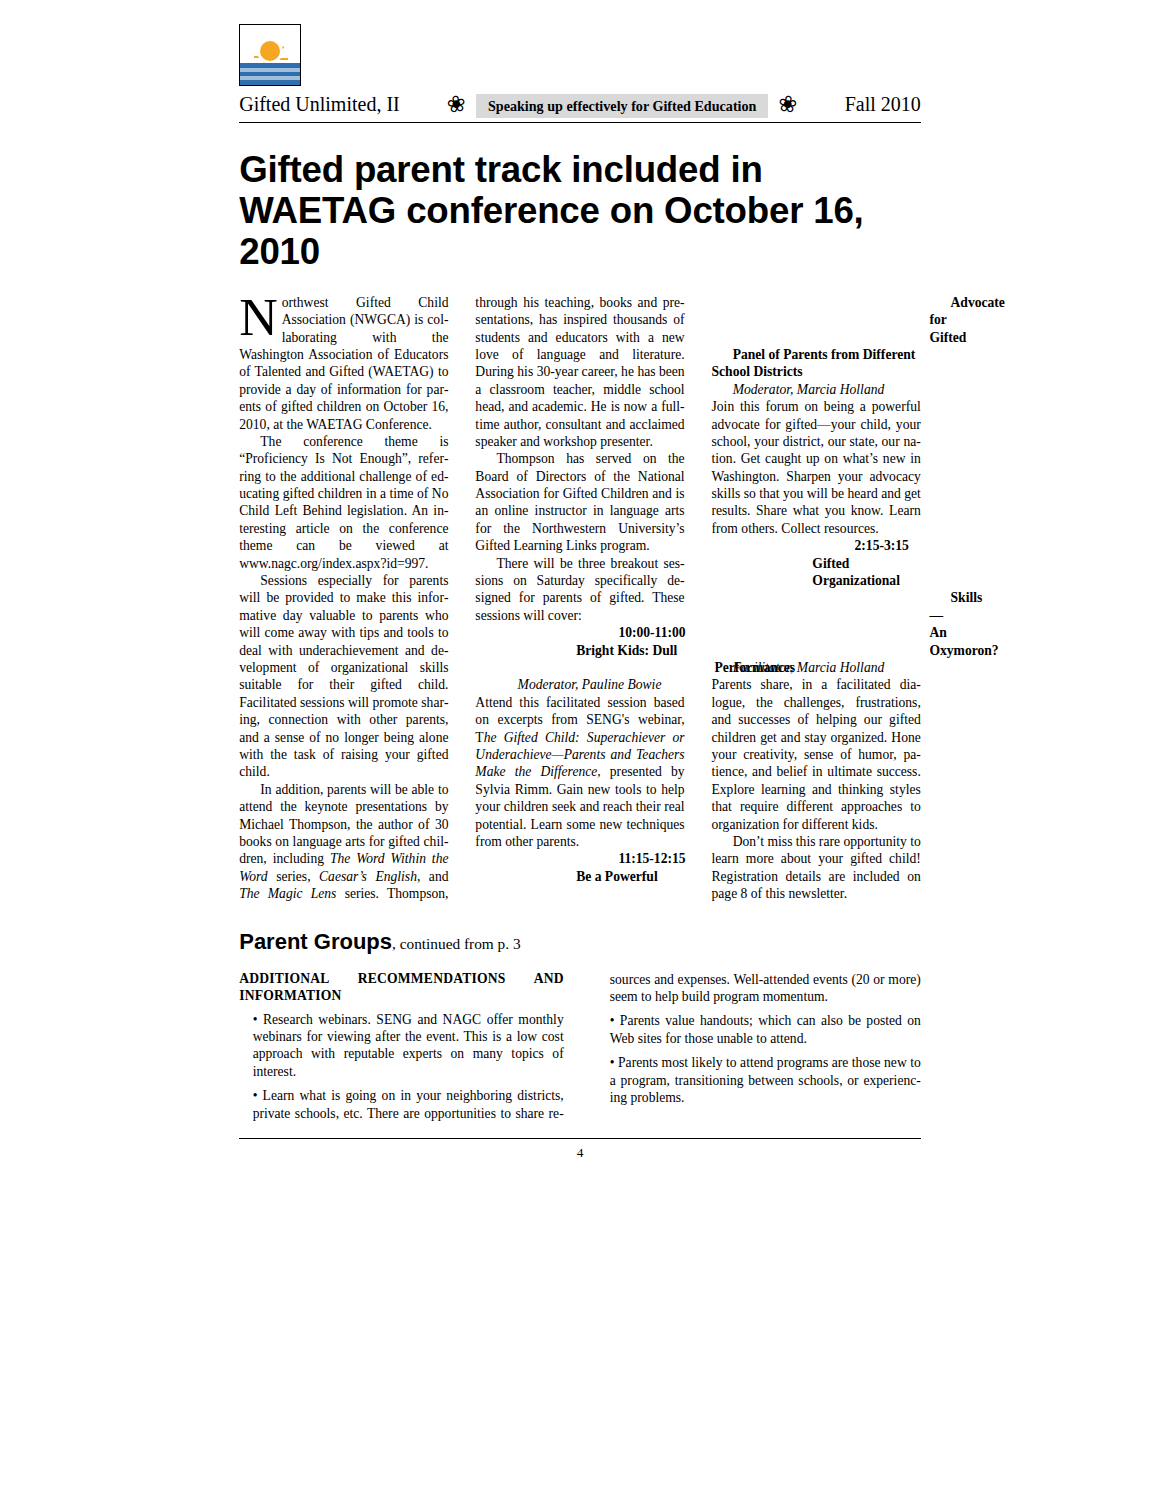Gifted Unlimited, II
❀ Speaking up effectively for Gifted Education ❀
Fall 2010
Gifted parent track included in WAETAG conference on October 16, 2010
Northwest Gifted Child Association (NWGCA) is collaborating with the Washington Association of Educators of Talented and Gifted (WAETAG) to provide a day of information for parents of gifted children on October 16, 2010, at the WAETAG Conference.
The conference theme is “Proficiency Is Not Enough”, referring to the additional challenge of educating gifted children in a time of No Child Left Behind legislation. An interesting article on the conference theme can be viewed at www.nagc.org/index.aspx?id=997.
Sessions especially for parents will be provided to make this informative day valuable to parents who will come away with tips and tools to deal with underachievement and development of organizational skills suitable for their gifted child. Facilitated sessions will promote sharing, connection with other parents, and a sense of no longer being alone with the task of raising your gifted child.
In addition, parents will be able to attend the keynote presentations by Michael Thompson, the author of 30 books on language arts for gifted children, including The Word Within the Word series, Caesar’s English, and The Magic Lens series. Thompson, through his teaching, books and presentations, has inspired thousands of students and educators with a new love of language and literature. During his 30-year career, he has been a classroom teacher, middle school head, and academic. He is now a full-time author, consultant and acclaimed speaker and workshop presenter.
Thompson has served on the Board of Directors of the National Association for Gifted Children and is an online instructor in language arts for the Northwestern University’s Gifted Learning Links program.
There will be three breakout sessions on Saturday specifically designed for parents of gifted. These sessions will cover:
10:00-11:00 Bright Kids: Dull Performances
Moderator, Pauline Bowie
Attend this facilitated session based on excerpts from SENG's webinar, The Gifted Child: Superachiever or Underachieve—Parents and Teachers Make the Difference, presented by Sylvia Rimm. Gain new tools to help your children seek and reach their real potential. Learn some new techniques from other parents.
11:15-12:15 Be a Powerful Advocate for Gifted
Panel of Parents from Different School Districts
Moderator, Marcia Holland
Join this forum on being a powerful advocate for gifted—your child, your school, your district, our state, our nation. Get caught up on what’s new in Washington. Sharpen your advocacy skills so that you will be heard and get results. Share what you know. Learn from others. Collect resources.
2:15-3:15 Gifted Organizational Skills—An Oxymoron?
Facilitator, Marcia Holland
Parents share, in a facilitated dialogue, the challenges, frustrations, and successes of helping our gifted children get and stay organized. Hone your creativity, sense of humor, patience, and belief in ultimate success. Explore learning and thinking styles that require different approaches to organization for different kids.
Don’t miss this rare opportunity to learn more about your gifted child! Registration details are included on page 8 of this newsletter.
Parent Groups, continued from p. 3
Additional recommendations and information
• Research webinars. SENG and NAGC offer monthly webinars for viewing after the event. This is a low cost approach with reputable experts on many topics of interest.
• Learn what is going on in your neighboring districts, private schools, etc. There are opportunities to share resources and expenses. Well-attended events (20 or more) seem to help build program momentum.
• Parents value handouts; which can also be posted on Web sites for those unable to attend.
• Parents most likely to attend programs are those new to a program, transitioning between schools, or experiencing problems.
4